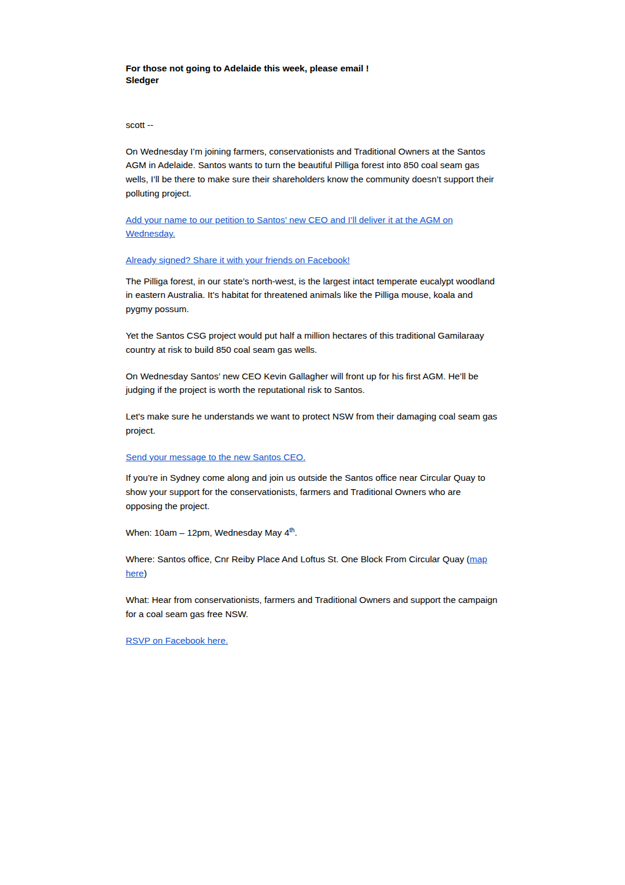For those not going to Adelaide this week, please email !
Sledger
scott --
On Wednesday I’m joining farmers, conservationists and Traditional Owners at the Santos AGM in Adelaide. Santos wants to turn the beautiful Pilliga forest into 850 coal seam gas wells, I’ll be there to make sure their shareholders know the community doesn’t support their polluting project.
Add your name to our petition to Santos’ new CEO and I’ll deliver it at the AGM on Wednesday.
Already signed? Share it with your friends on Facebook!
The Pilliga forest, in our state’s north-west, is the largest intact temperate eucalypt woodland in eastern Australia. It’s habitat for threatened animals like the Pilliga mouse, koala and pygmy possum.
Yet the Santos CSG project would put half a million hectares of this traditional Gamilaraay country at risk to build 850 coal seam gas wells.
On Wednesday Santos’ new CEO Kevin Gallagher will front up for his first AGM. He’ll be judging if the project is worth the reputational risk to Santos.
Let's make sure he understands we want to protect NSW from their damaging coal seam gas project.
Send your message to the new Santos CEO.
If you’re in Sydney come along and join us outside the Santos office near Circular Quay to show your support for the conservationists, farmers and Traditional Owners who are opposing the project.
When: 10am – 12pm, Wednesday May 4th.
Where: Santos office, Cnr Reiby Place And Loftus St. One Block From Circular Quay (map here)
What: Hear from conservationists, farmers and Traditional Owners and support the campaign for a coal seam gas free NSW.
RSVP on Facebook here.